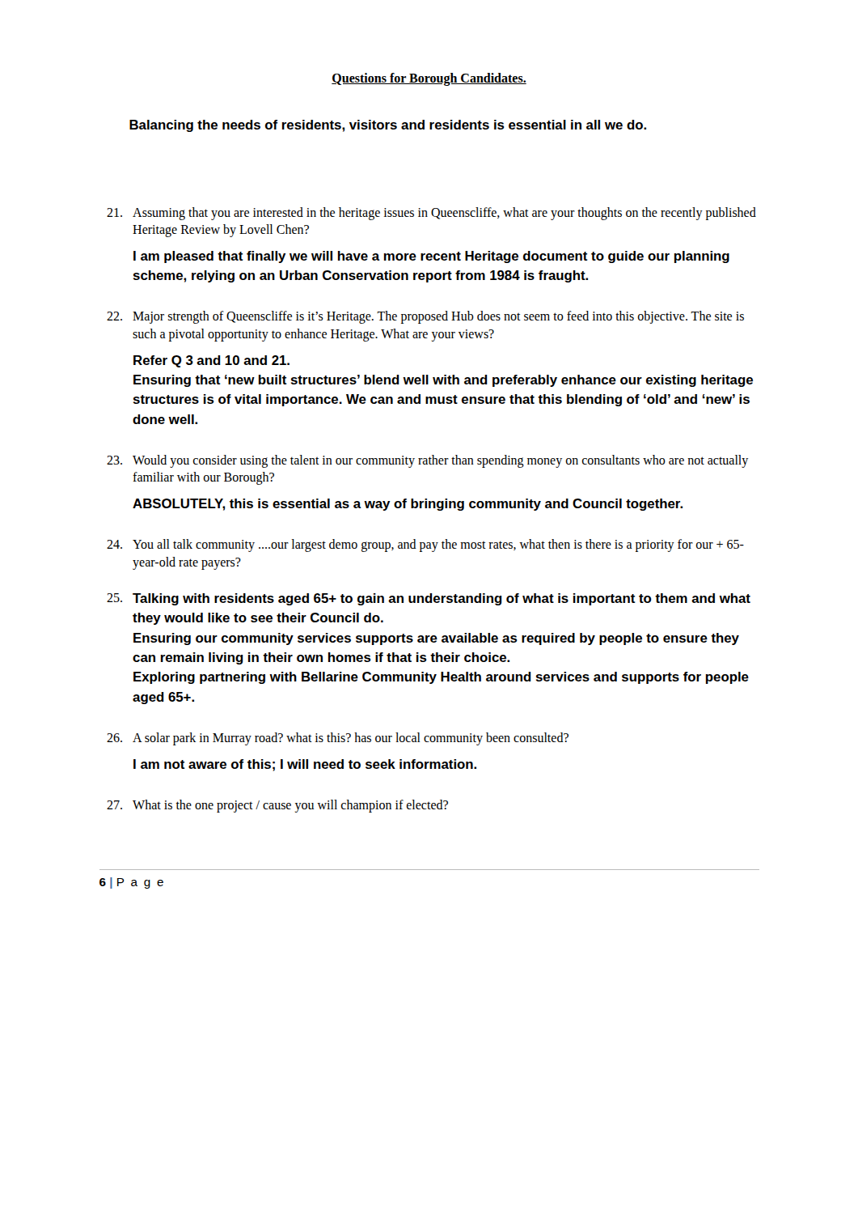Questions for Borough Candidates.
Balancing the needs of residents, visitors and residents is essential in all we do.
Assuming that you are interested in the heritage issues in Queenscliffe, what are your thoughts on the recently published Heritage Review by Lovell Chen?
I am pleased that finally we will have a more recent Heritage document to guide our planning scheme, relying on an Urban Conservation report from 1984 is fraught.
Major strength of Queenscliffe is it’s Heritage. The proposed Hub does not seem to feed into this objective. The site is such a pivotal opportunity to enhance Heritage. What are your views?
Refer Q 3 and 10 and 21.
Ensuring that ‘new built structures’ blend well with and preferably enhance our existing heritage structures is of vital importance. We can and must ensure that this blending of ‘old’ and ‘new’ is done well.
Would you consider using the talent in our community rather than spending money on consultants who are not actually familiar with our Borough?
ABSOLUTELY, this is essential as a way of bringing community and Council together.
You all talk community ....our largest demo group, and pay the most rates, what then is there is a priority for our + 65-year-old rate payers?
Talking with residents aged 65+ to gain an understanding of what is important to them and what they would like to see their Council do.
Ensuring our community services supports are available as required by people to ensure they can remain living in their own homes if that is their choice.
Exploring partnering with Bellarine Community Health around services and supports for people aged 65+.
A solar park in Murray road? what is this? has our local community been consulted?
I am not aware of this; I will need to seek information.
What is the one project / cause you will champion if elected?
6 | P a g e